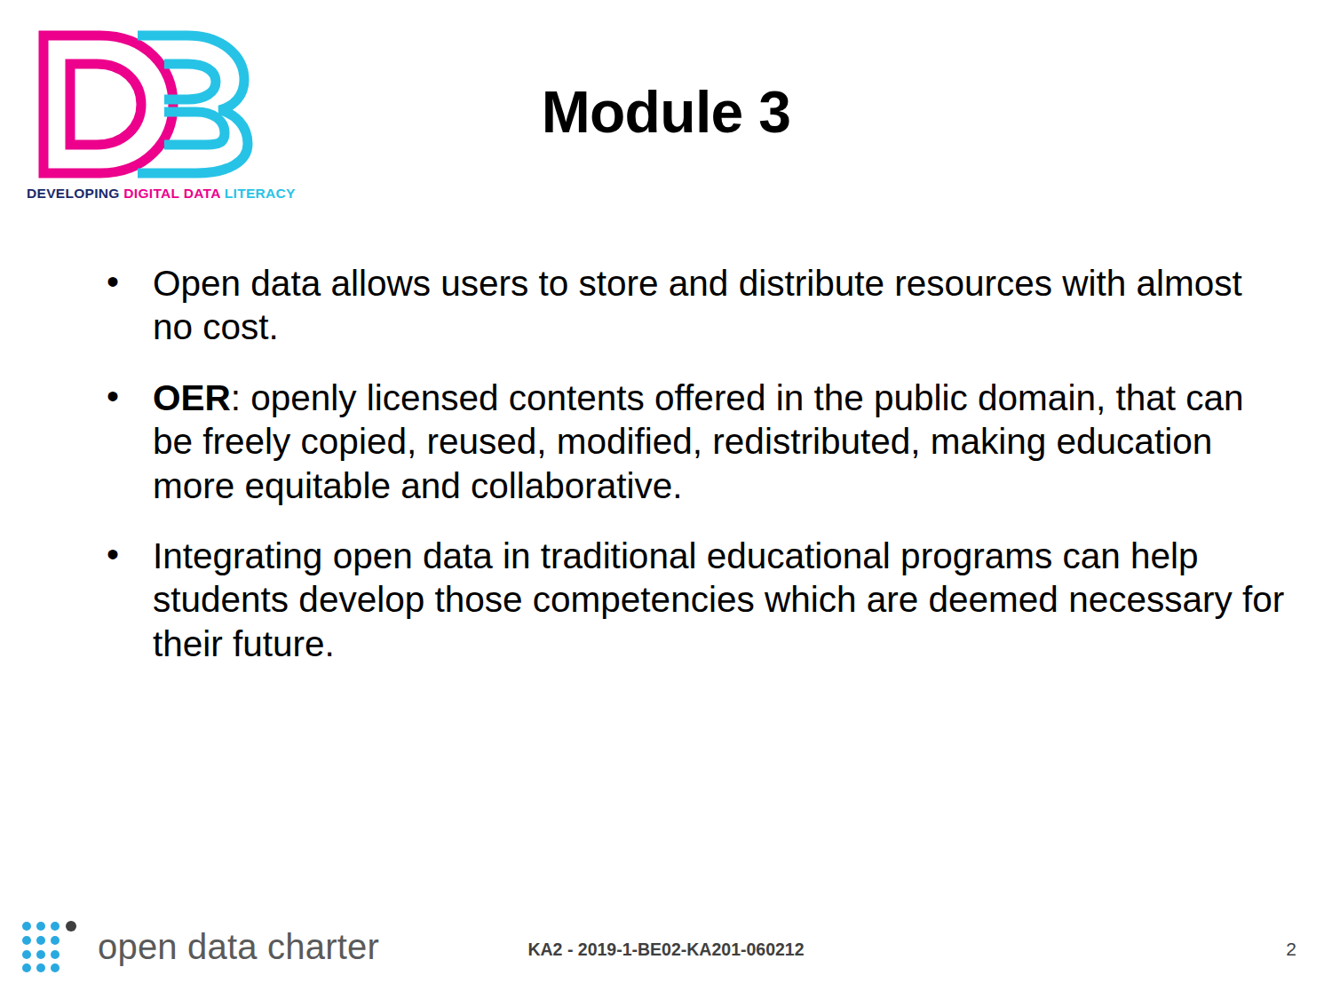DEVELOPING DIGITAL DATA LITERACY
Module 3
Open data allows users to store and distribute resources with almost no cost.
OER: openly licensed contents offered in the public domain, that can be freely copied, reused, modified, redistributed, making education more equitable and collaborative.
Integrating open data in traditional educational programs can help students develop those competencies which are deemed necessary for their future.
open data charter
KA2 - 2019-1-BE02-KA201-060212
2